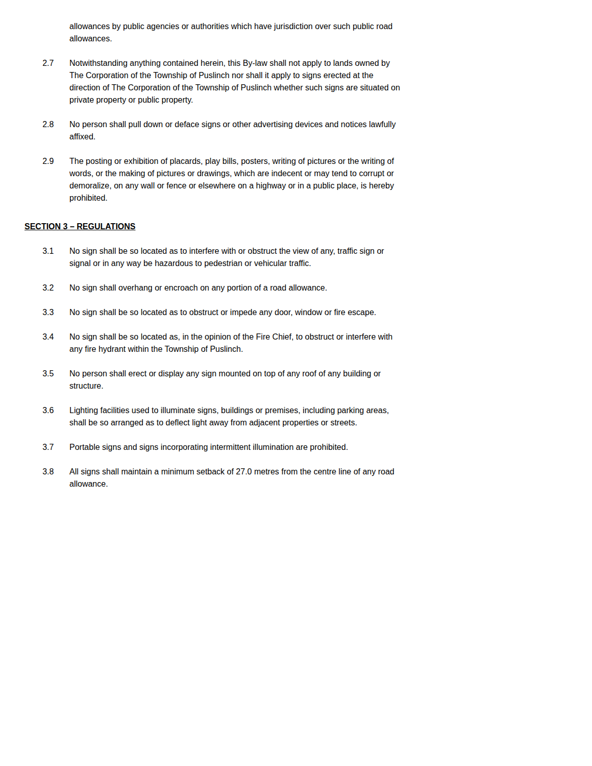allowances by public agencies or authorities which have jurisdiction over such public road allowances.
2.7 Notwithstanding anything contained herein, this By-law shall not apply to lands owned by The Corporation of the Township of Puslinch nor shall it apply to signs erected at the direction of The Corporation of the Township of Puslinch whether such signs are situated on private property or public property.
2.8 No person shall pull down or deface signs or other advertising devices and notices lawfully affixed.
2.9 The posting or exhibition of placards, play bills, posters, writing of pictures or the writing of words, or the making of pictures or drawings, which are indecent or may tend to corrupt or demoralize, on any wall or fence or elsewhere on a highway or in a public place, is hereby prohibited.
SECTION 3 – REGULATIONS
3.1 No sign shall be so located as to interfere with or obstruct the view of any, traffic sign or signal or in any way be hazardous to pedestrian or vehicular traffic.
3.2 No sign shall overhang or encroach on any portion of a road allowance.
3.3 No sign shall be so located as to obstruct or impede any door, window or fire escape.
3.4 No sign shall be so located as, in the opinion of the Fire Chief, to obstruct or interfere with any fire hydrant within the Township of Puslinch.
3.5 No person shall erect or display any sign mounted on top of any roof of any building or structure.
3.6 Lighting facilities used to illuminate signs, buildings or premises, including parking areas, shall be so arranged as to deflect light away from adjacent properties or streets.
3.7 Portable signs and signs incorporating intermittent illumination are prohibited.
3.8 All signs shall maintain a minimum setback of 27.0 metres from the centre line of any road allowance.